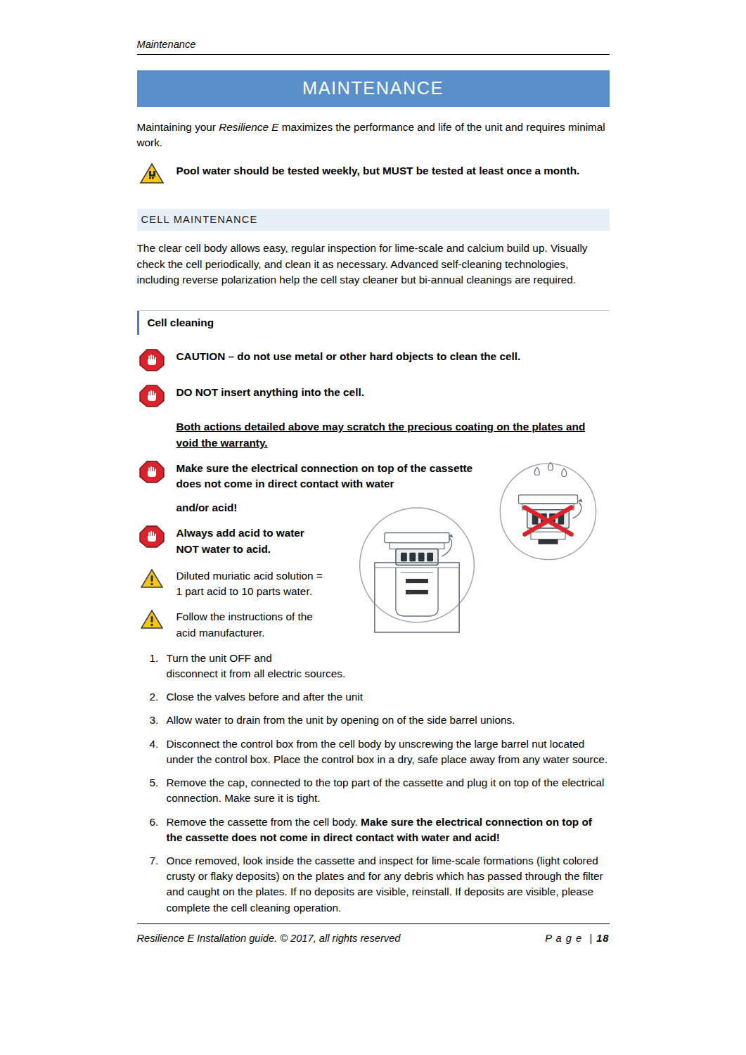Maintenance
MAINTENANCE
Maintaining your Resilience E maximizes the performance and life of the unit and requires minimal work.
Pool water should be tested weekly, but MUST be tested at least once a month.
CELL MAINTENANCE
The clear cell body allows easy, regular inspection for lime-scale and calcium build up. Visually check the cell periodically, and clean it as necessary. Advanced self-cleaning technologies, including reverse polarization help the cell stay cleaner but bi-annual cleanings are required.
Cell cleaning
CAUTION – do not use metal or other hard objects to clean the cell.
DO NOT insert anything into the cell.
Both actions detailed above may scratch the precious coating on the plates and void the warranty.
Make sure the electrical connection on top of the cassette does not come in direct contact with water
and/or acid!
Always add acid to water NOT water to acid.
Diluted muriatic acid solution = 1 part acid to 10 parts water.
Follow the instructions of the acid manufacturer.
Turn the unit OFF and disconnect it from all electric sources.
Close the valves before and after the unit
Allow water to drain from the unit by opening on of the side barrel unions.
Disconnect the control box from the cell body by unscrewing the large barrel nut located under the control box. Place the control box in a dry, safe place away from any water source.
Remove the cap, connected to the top part of the cassette and plug it on top of the electrical connection. Make sure it is tight.
Remove the cassette from the cell body. Make sure the electrical connection on top of the cassette does not come in direct contact with water and acid!
Once removed, look inside the cassette and inspect for lime-scale formations (light colored crusty or flaky deposits) on the plates and for any debris which has passed through the filter and caught on the plates. If no deposits are visible, reinstall. If deposits are visible, please complete the cell cleaning operation.
Resilience E Installation guide. © 2017, all rights reserved
P a g e | 18